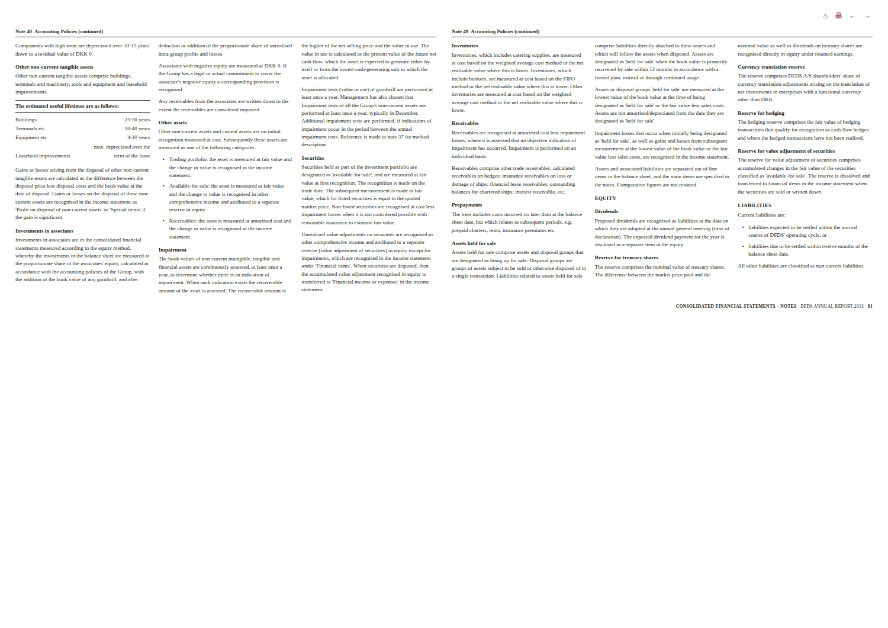⌂ 🖶 ← →
Note 40 Accounting Policies (continued)
Components with high wear are depreciated over 10-15 years down to a residual value of DKK 0.
Other non-current tangible assets
Other non-current tangible assets comprise buildings, terminals and machinery, tools and equipment and leasehold improvements.
The estimated useful lifetimes are as follows:
| Buildings | 25-50 years |
| Terminals etc. | 10-40 years |
| Equipment etc | 4-10 years |
| | max. depreciated over the |
| Leasehold improvements | term of the lease |
Gains or losses arising from the disposal of other non-current tangible assets are calculated as the difference between the disposal price less disposal costs and the book value at the date of disposal. Gains or losses on the disposal of these non-current assets are recognised in the income statement as 'Profit on disposal of non-current assets' or 'Special items' if the gain is significant.
Investments in associates
Investments in associates are in the consolidated financial statements measured according to the equity method, whereby the investments in the balance sheet are measured at the proportionate share of the associates' equity, calculated in accordance with the accounting policies of the Group, with the addition of the book value of any goodwill, and after deduction or addition of the proportionate share of unrealised intra-group profits and losses.
Associates with negative equity are measured at DKK 0. If the Group has a legal or actual commitment to cover the associate's negative equity a corresponding provision is recognised.
Any receivables from the associates are written down to the extent the receivables are considered impaired.
Other assets
Other non-current assets and current assets are on initial recognition measured at cost. Subsequently these assets are measured as one of the following categories:
Trading portfolio: the asset is measured at fair value and the change in value is recognised in the income statement.
Available-for-sale: the asset is measured at fair value and the change in value is recognised in other comprehensive income and attributed to a separate reserve in equity.
Receivables: the asset is measured at amortised cost and the change in value is recognised in the income statement.
Impairment
The book values of non-current intangible, tangible and financial assets are continuously assessed, at least once a year, to determine whether there is an indication of impairment. When such indication exists the recoverable amount of the asset is assessed. The recoverable amount is the higher of the net selling price and the value in use. The value in use is calculated as the present value of the future net cash flow, which the asset is expected to generate either by itself or from the lowest cash-generating unit to which the asset is allocated.
Impairment tests (value in use) of goodwill are performed at least once a year. Management has also chosen that Impairment tests of all the Group's non-current assets are performed at least once a year, typically in December. Additional impairment tests are performed, if indications of impairment occur in the period between the annual impairment tests. Reference is made to note 37 for method description.
Securities
Securities held as part of the investment portfolio are designated as 'available-for-sale', and are measured at fair value at first recognition. The recognition is made on the trade date. The subsequent measurement is made at fair value, which for listed securities is equal to the quoted market price. Non-listed securities are recognised at cost less impairment losses when it is not considered possible with reasonable assurance to estimate fair value.
Unrealised value adjustments on securities are recognised in other comprehensive income and attributed to a separate reserve (value adjustment of securities) in equity except for impairments, which are recognised in the income statement under 'Financial items'. When securities are disposed, then the accumulated value adjustment recognised in equity is transferred to 'Financial income or expenses' in the income statement.
Note 40 Accounting Policies (continued)
Inventories
Inventories, which includes catering supplies, are measured at cost based on the weighted average cost method or the net realisable value where this is lower. Inventories, which include bunkers, are measured at cost based on the FIFO method or the net realisable value where this is lower. Other inventories are measured at cost based on the weighted average cost method or the net realisable value where this is lower.
Receivables
Receivables are recognised at amortised cost less impairment losses, where it is assessed that an objective indication of impairment has occurred. Impairment is performed on an individual basis.
Receivables comprise other trade receivables; calculated receivables on hedges; insurance receivables on loss or damage of ships; financial lease receivables; outstanding balances for chartered ships; interest receivable, etc.
Prepayments
The item includes costs incurred no later than at the balance sheet date, but which relates to subsequent periods, e.g. prepaid charters, rents, insurance premiums etc.
Assets held for sale
Assets held for sale comprise assets and disposal groups that are designated as being up for sale. Disposal groups are groups of assets subject to be sold or otherwise disposed of in a single transaction. Liabilities related to assets held for sale comprise liabilities directly attached to these assets and which will follow the assets when disposed. Assets are designated as 'held for sale' when the book value is primarily recovered by sale within 12 months in accordance with a formal plan, instead of through continued usage.
Assets or disposal groups 'held for sale' are measured at the lowest value of the book value at the time of being designated as 'held for sale' or the fair value less sales costs. Assets are not amortised/depreciated from the date they are designated as 'held for sale'.
Impairment losses that occur when initially being designated as 'held for sale', as well as gains and losses from subsequent measurement at the lowest value of the book value or the fair value less sales costs, are recognised in the income statement.
Assets and associated liabilities are separated out of line items in the balance sheet, and the main items are specified in the notes. Comparative figures are not restated.
EQUITY
Dividends
Proposed dividends are recognised as liabilities at the date on which they are adopted at the annual general meeting (time of declaration). The expected dividend payment for the year is disclosed as a separate item in the equity.
Reserve for treasury shares
The reserve comprises the nominal value of treasury shares. The difference between the market price paid and the nominal value as well as dividends on treasury shares are recognised directly in equity under retained earnings.
Currency translation reserve
The reserve comprises DFDS A/S shareholders' share of currency translation adjustments arising on the translation of net investments in enterprises with a functional currency other than DKK.
Reserve for hedging
The hedging reserve comprises the fair value of hedging transactions that qualify for recognition as cash flow hedges and where the hedged transactions have not been realised.
Reserve for value adjustment of securities
The reserve for value adjustment of securities comprises accumulated changes in the fair value of the securities classified as 'available-for-sale'. The reserve is dissolved and transferred to financial items in the income statement when the securities are sold or written down.
LIABILITIES
Current liabilities are:
liabilities expected to be settled within the normal course of DFDS' operating cycle, or
liabilities due to be settled within twelve months of the balance sheet date.
All other liabilities are classified as non-current liabilities.
CONSOLIDATED FINANCIAL STATEMENTS – NOTES DFDS ANNUAL REPORT 2013 91